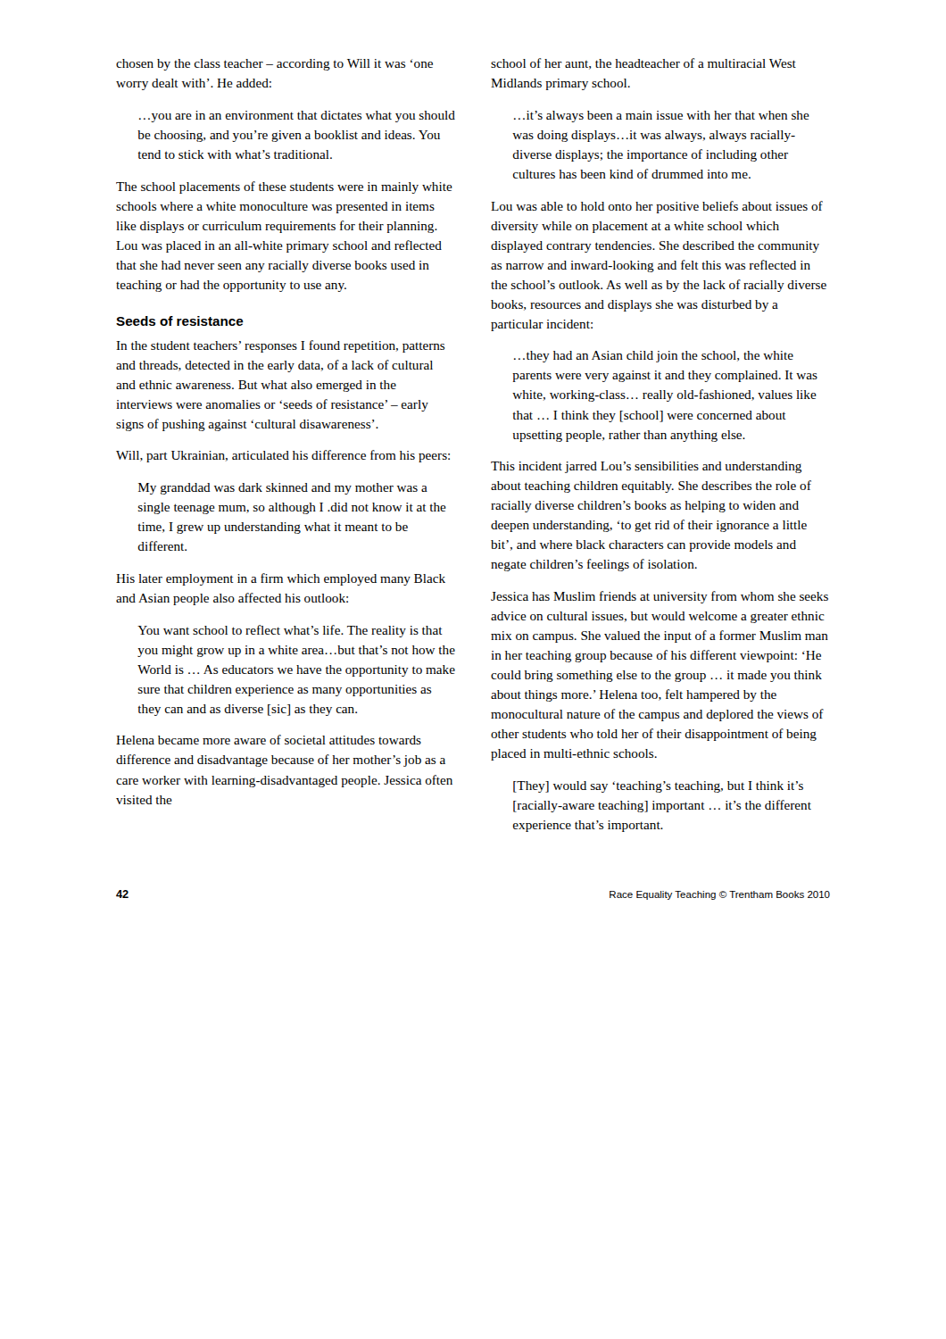chosen by the class teacher – according to Will it was ‘one worry dealt with’. He added:
…you are in an environment that dictates what you should be choosing, and you’re given a booklist and ideas. You tend to stick with what’s traditional.
The school placements of these students were in mainly white schools where a white monoculture was presented in items like displays or curriculum requirements for their planning. Lou was placed in an all-white primary school and reflected that she had never seen any racially diverse books used in teaching or had the opportunity to use any.
Seeds of resistance
In the student teachers’ responses I found repetition, patterns and threads, detected in the early data, of a lack of cultural and ethnic awareness. But what also emerged in the interviews were anomalies or ‘seeds of resistance’ – early signs of pushing against ‘cultural disawareness’.
Will, part Ukrainian, articulated his difference from his peers:
My granddad was dark skinned and my mother was a single teenage mum, so although I .did not know it at the time, I grew up understanding what it meant to be different.
His later employment in a firm which employed many Black and Asian people also affected his outlook:
You want school to reflect what’s life. The reality is that you might grow up in a white area…but that’s not how the World is … As educators we have the opportunity to make sure that children experience as many opportunities as they can and as diverse [sic] as they can.
Helena became more aware of societal attitudes towards difference and disadvantage because of her mother’s job as a care worker with learning-disadvantaged people. Jessica often visited the
school of her aunt, the headteacher of a multiracial West Midlands primary school.
…it’s always been a main issue with her that when she was doing displays…it was always, always racially-diverse displays; the importance of including other cultures has been kind of drummed into me.
Lou was able to hold onto her positive beliefs about issues of diversity while on placement at a white school which displayed contrary tendencies. She described the community as narrow and inward-looking and felt this was reflected in the school’s outlook. As well as by the lack of racially diverse books, resources and displays she was disturbed by a particular incident:
…they had an Asian child join the school, the white parents were very against it and they complained. It was white, working-class… really old-fashioned, values like that … I think they [school] were concerned about upsetting people, rather than anything else.
This incident jarred Lou’s sensibilities and understanding about teaching children equitably. She describes the role of racially diverse children’s books as helping to widen and deepen understanding, ‘to get rid of their ignorance a little bit’, and where black characters can provide models and negate children’s feelings of isolation.
Jessica has Muslim friends at university from whom she seeks advice on cultural issues, but would welcome a greater ethnic mix on campus. She valued the input of a former Muslim man in her teaching group because of his different viewpoint: ‘He could bring something else to the group … it made you think about things more.’ Helena too, felt hampered by the monocultural nature of the campus and deplored the views of other students who told her of their disappointment of being placed in multi-ethnic schools.
[They] would say ‘teaching’s teaching, but I think it’s [racially-aware teaching] important … it’s the different experience that’s important.
42 Race Equality Teaching © Trentham Books 2010